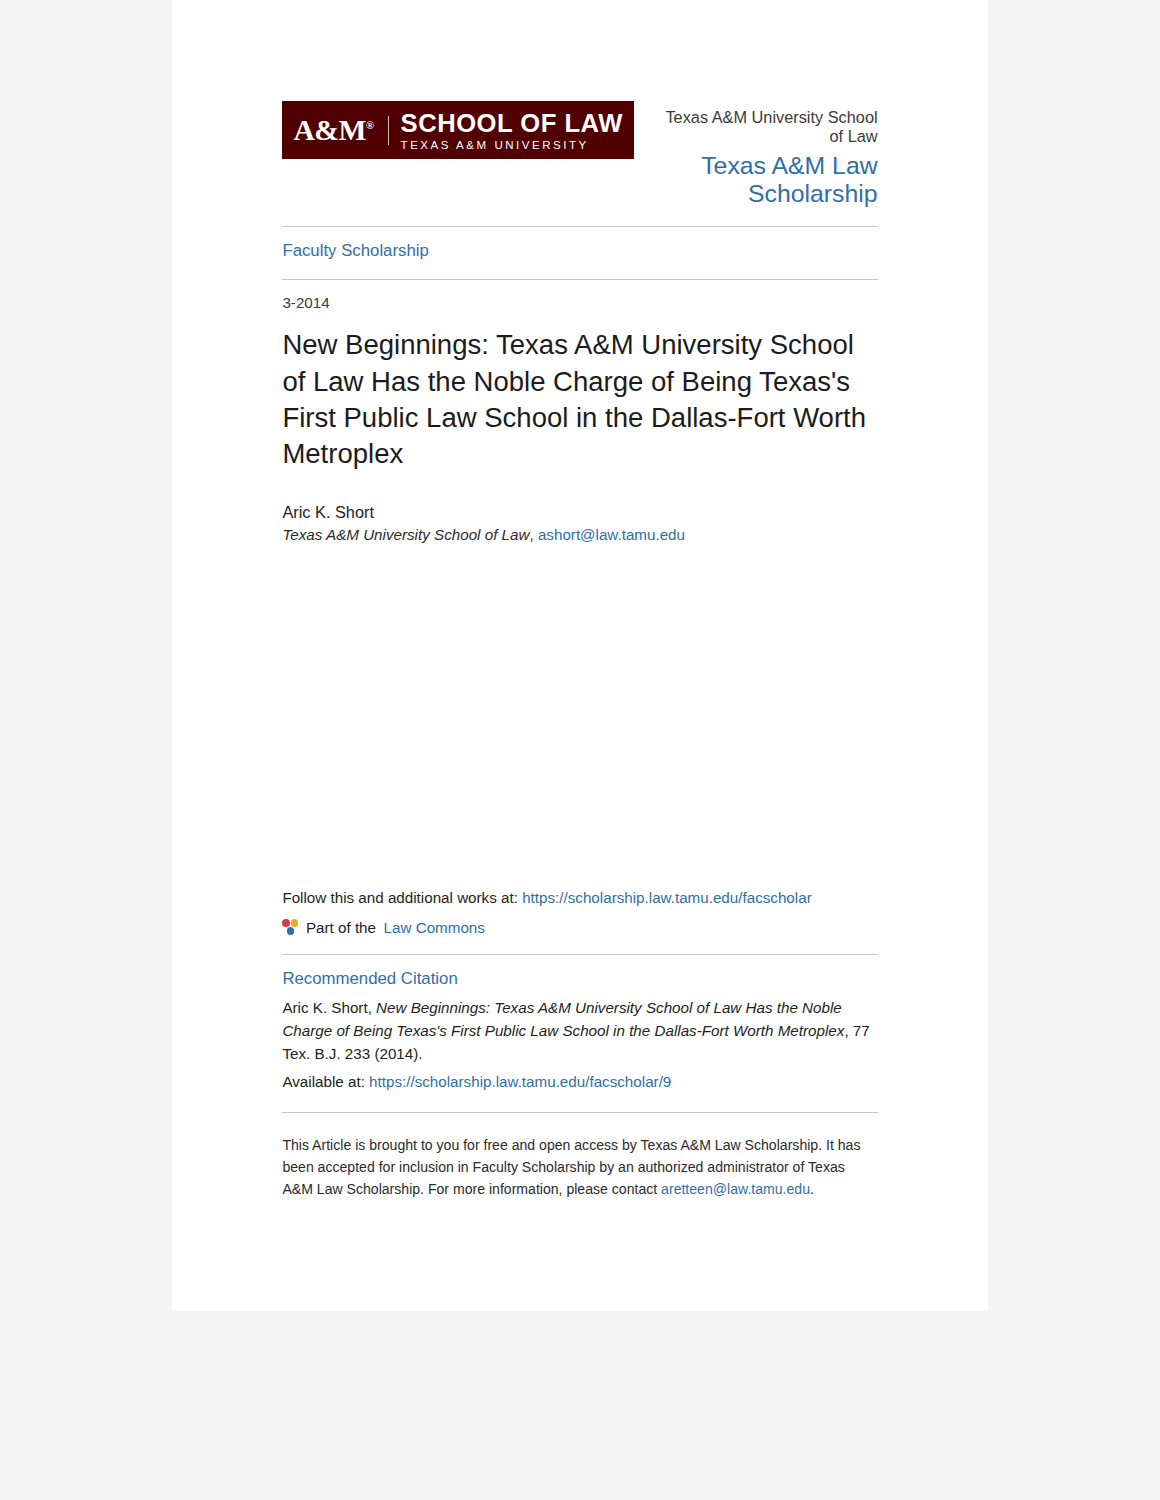A&M®
SCHOOL OF LAW TEXAS A&M UNIVERSITY
Texas A&M University School of Law
Texas A&M Law Scholarship
Faculty Scholarship
3-2014
New Beginnings: Texas A&M University School of Law Has the Noble Charge of Being Texas's First Public Law School in the Dallas-Fort Worth Metroplex
Aric K. Short
Texas A&M University School of Law, ashort@law.tamu.edu
Follow this and additional works at: https://scholarship.law.tamu.edu/facscholar
Part of the Law Commons
Recommended Citation
Aric K. Short, New Beginnings: Texas A&M University School of Law Has the Noble Charge of Being Texas's First Public Law School in the Dallas-Fort Worth Metroplex, 77 Tex. B.J. 233 (2014).
Available at: https://scholarship.law.tamu.edu/facscholar/9
This Article is brought to you for free and open access by Texas A&M Law Scholarship. It has been accepted for inclusion in Faculty Scholarship by an authorized administrator of Texas A&M Law Scholarship. For more information, please contact aretteen@law.tamu.edu.